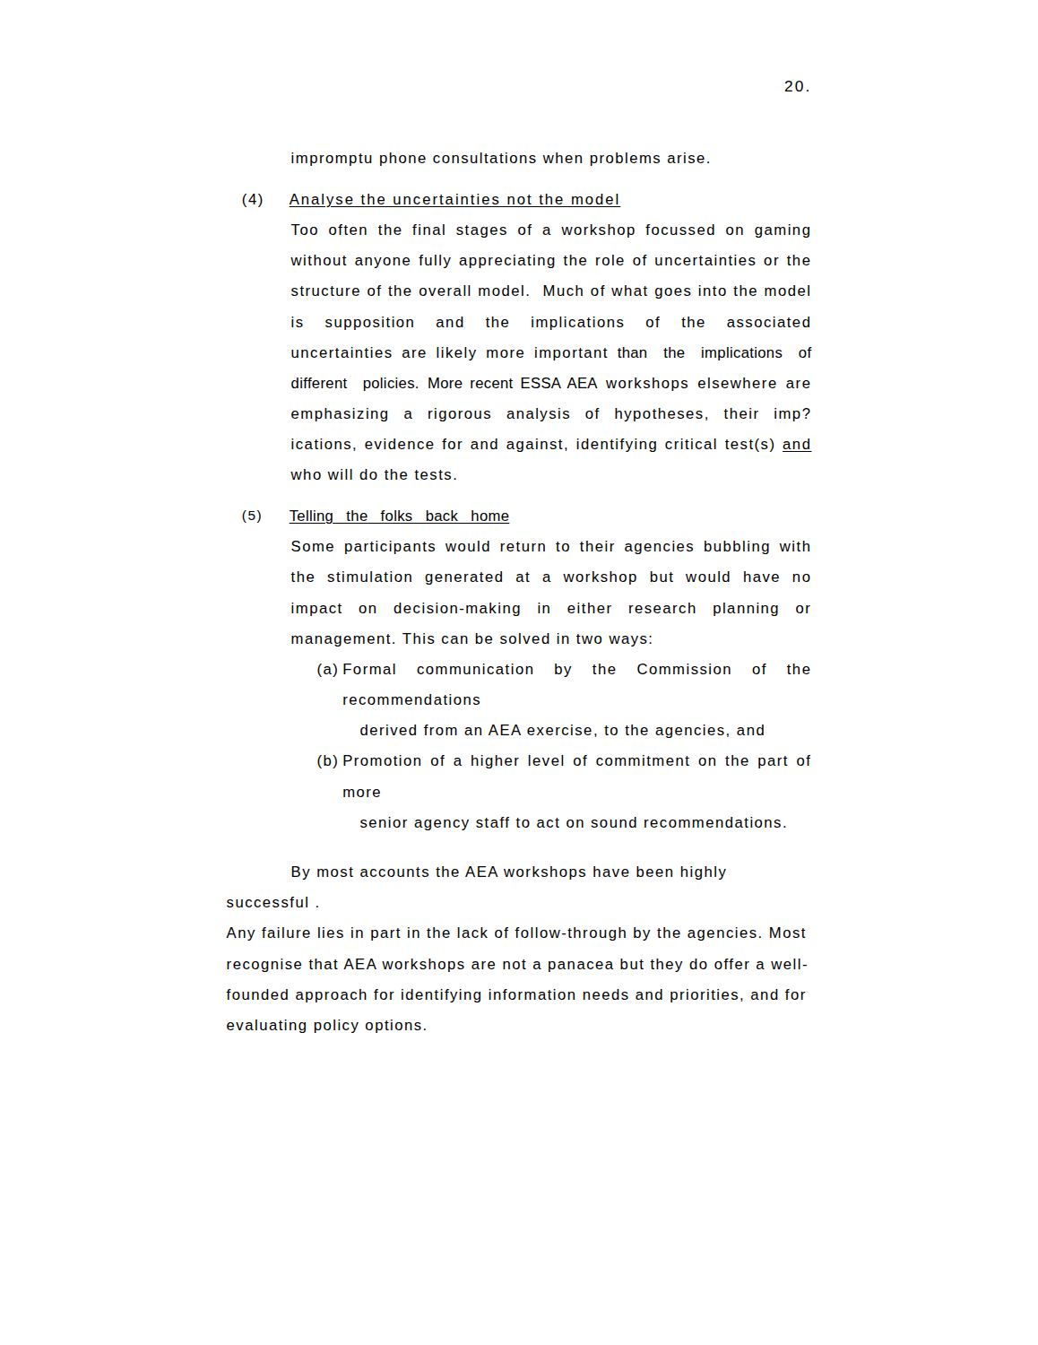20.
impromptu phone consultations when problems arise.
(4) Analyse the uncertainties not the model
Too often the final stages of a workshop focussed on gaming without anyone fully appreciating the role of uncertainties or the structure of the overall model. Much of what goes into the model is supposition and the implications of the associated uncertainties are likely more important than the implications of different policies. More recent ESSA AEA workshops elsewhere are emphasizing a rigorous analysis of hypotheses, their imp? ications, evidence for and against, identifying critical test(s) and who will do the tests.
(5) Telling the folks back home
Some participants would return to their agencies bubbling with the stimulation generated at a workshop but would have no impact on decision-making in either research planning or management. This can be solved in two ways:
(a) Formal communication by the Commission of the recommendations
derived from an AEA exercise, to the agencies, and
(b) Promotion of a higher level of commitment on the part of more
senior agency staff to act on sound recommendations.
By most accounts the AEA workshops have been highly successful .
Any failure lies in part in the lack of follow-through by the agencies. Most recognise that AEA workshops are not a panacea but they do offer a well-founded approach for identifying information needs and priorities, and for evaluating policy options.